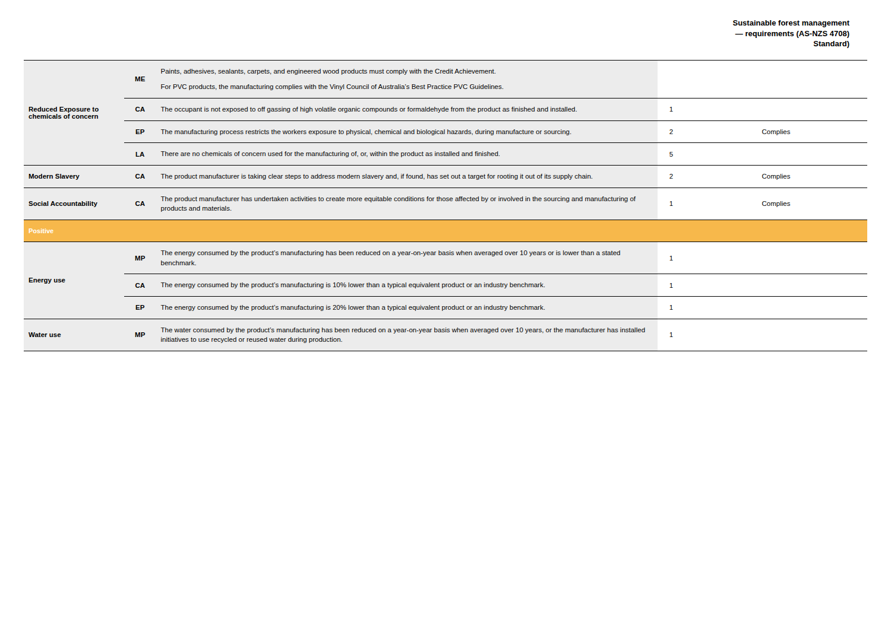Sustainable forest management
— requirements (AS-NZS 4708)
Standard)
| Reduced Exposure to chemicals of concern | ME | Paints, adhesives, sealants, carpets, and engineered wood products must comply with the Credit Achievement. For PVC products, the manufacturing complies with the Vinyl Council of Australia’s Best Practice PVC Guidelines. | | |
| CA | The occupant is not exposed to off gassing of high volatile organic compounds or formaldehyde from the product as finished and installed. | 1 | |
| EP | The manufacturing process restricts the workers exposure to physical, chemical and biological hazards, during manufacture or sourcing. | 2 | Complies |
| LA | There are no chemicals of concern used for the manufacturing of, or, within the product as installed and finished. | 5 | |
| Modern Slavery | CA | The product manufacturer is taking clear steps to address modern slavery and, if found, has set out a target for rooting it out of its supply chain. | 2 | Complies |
| Social Accountability | CA | The product manufacturer has undertaken activities to create more equitable conditions for those affected by or involved in the sourcing and manufacturing of products and materials. | 1 | Complies |
| Positive |
| Energy use | MP | The energy consumed by the product’s manufacturing has been reduced on a year-on-year basis when averaged over 10 years or is lower than a stated benchmark. | 1 | |
| CA | The energy consumed by the product’s manufacturing is 10% lower than a typical equivalent product or an industry benchmark. | 1 | |
| EP | The energy consumed by the product’s manufacturing is 20% lower than a typical equivalent product or an industry benchmark. | 1 | |
| Water use | MP | The water consumed by the product’s manufacturing has been reduced on a year-on-year basis when averaged over 10 years, or the manufacturer has installed initiatives to use recycled or reused water during production. | 1 | |